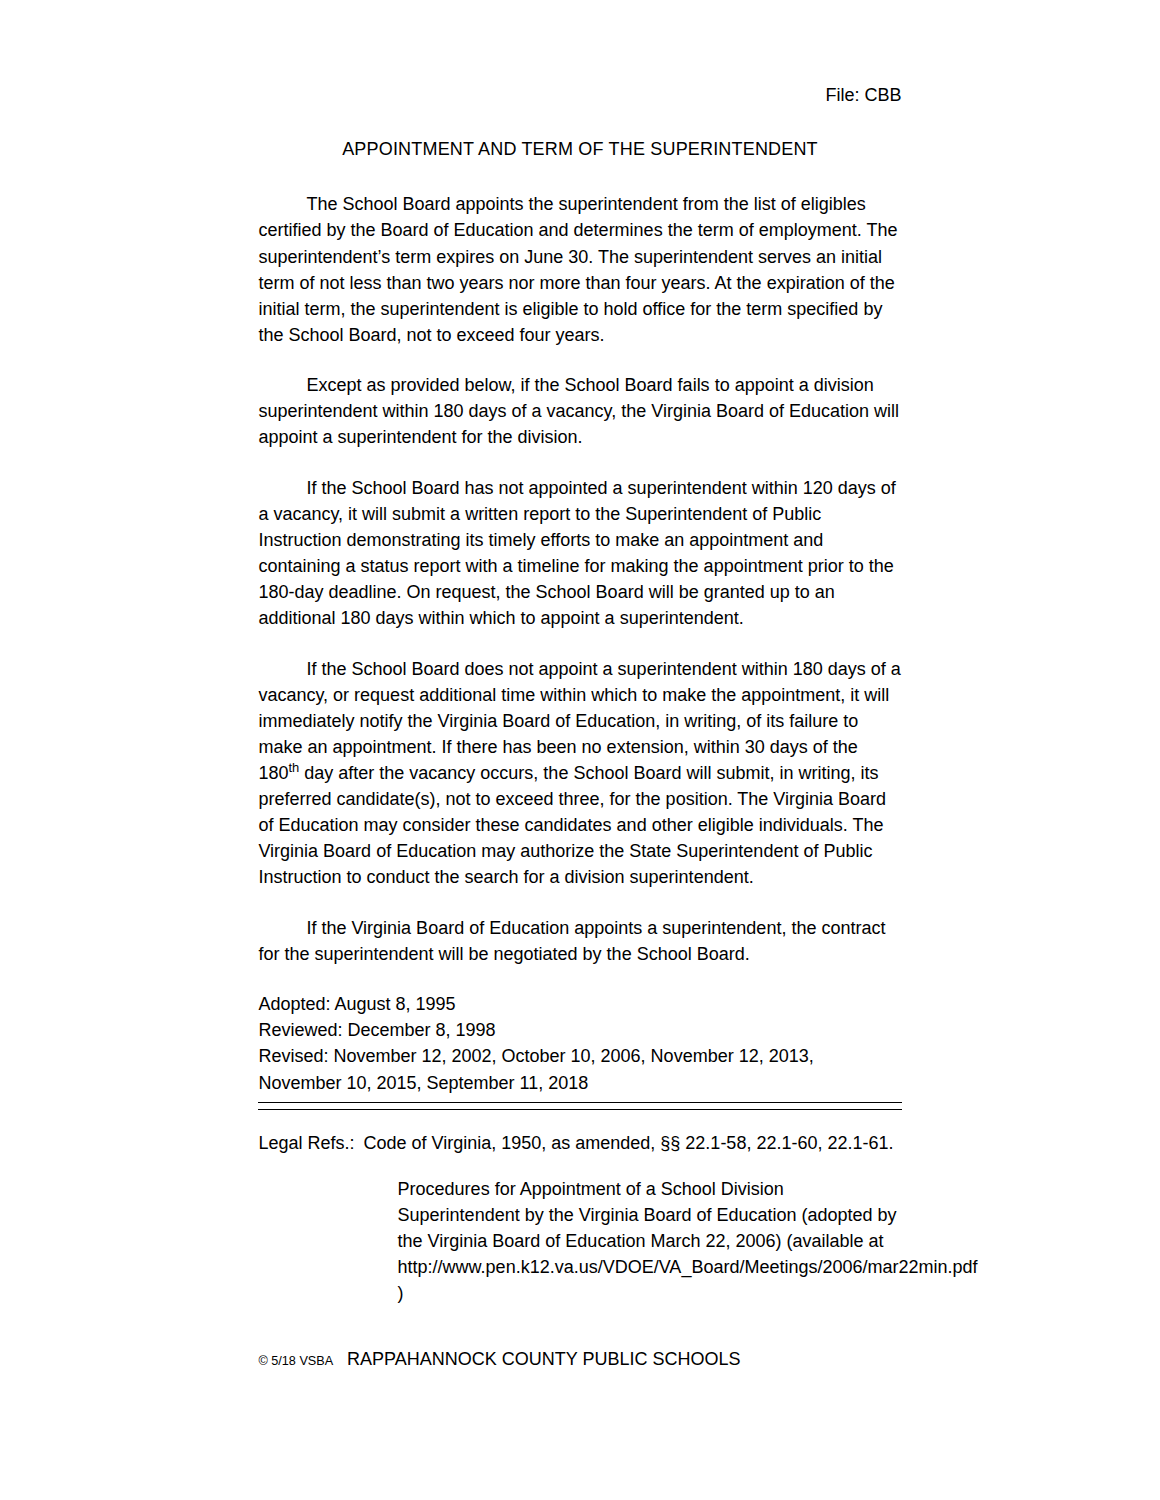File: CBB
APPOINTMENT AND TERM OF THE SUPERINTENDENT
The School Board appoints the superintendent from the list of eligibles certified by the Board of Education and determines the term of employment. The superintendent’s term expires on June 30. The superintendent serves an initial term of not less than two years nor more than four years. At the expiration of the initial term, the superintendent is eligible to hold office for the term specified by the School Board, not to exceed four years.
Except as provided below, if the School Board fails to appoint a division superintendent within 180 days of a vacancy, the Virginia Board of Education will appoint a superintendent for the division.
If the School Board has not appointed a superintendent within 120 days of a vacancy, it will submit a written report to the Superintendent of Public Instruction demonstrating its timely efforts to make an appointment and containing a status report with a timeline for making the appointment prior to the 180-day deadline. On request, the School Board will be granted up to an additional 180 days within which to appoint a superintendent.
If the School Board does not appoint a superintendent within 180 days of a vacancy, or request additional time within which to make the appointment, it will immediately notify the Virginia Board of Education, in writing, of its failure to make an appointment. If there has been no extension, within 30 days of the 180th day after the vacancy occurs, the School Board will submit, in writing, its preferred candidate(s), not to exceed three, for the position. The Virginia Board of Education may consider these candidates and other eligible individuals. The Virginia Board of Education may authorize the State Superintendent of Public Instruction to conduct the search for a division superintendent.
If the Virginia Board of Education appoints a superintendent, the contract for the superintendent will be negotiated by the School Board.
Adopted: August 8, 1995
Reviewed: December 8, 1998
Revised: November 12, 2002, October 10, 2006, November 12, 2013, November 10, 2015, September 11, 2018
Legal Refs.:
Code of Virginia, 1950, as amended, §§ 22.1-58, 22.1-60, 22.1-61.
Procedures for Appointment of a School Division Superintendent by the Virginia Board of Education (adopted by the Virginia Board of Education March 22, 2006) (available at http://www.pen.k12.va.us/VDOE/VA_Board/Meetings/2006/mar22min.pdf )
© 5/18 VSBA
RAPPAHANNOCK COUNTY PUBLIC SCHOOLS